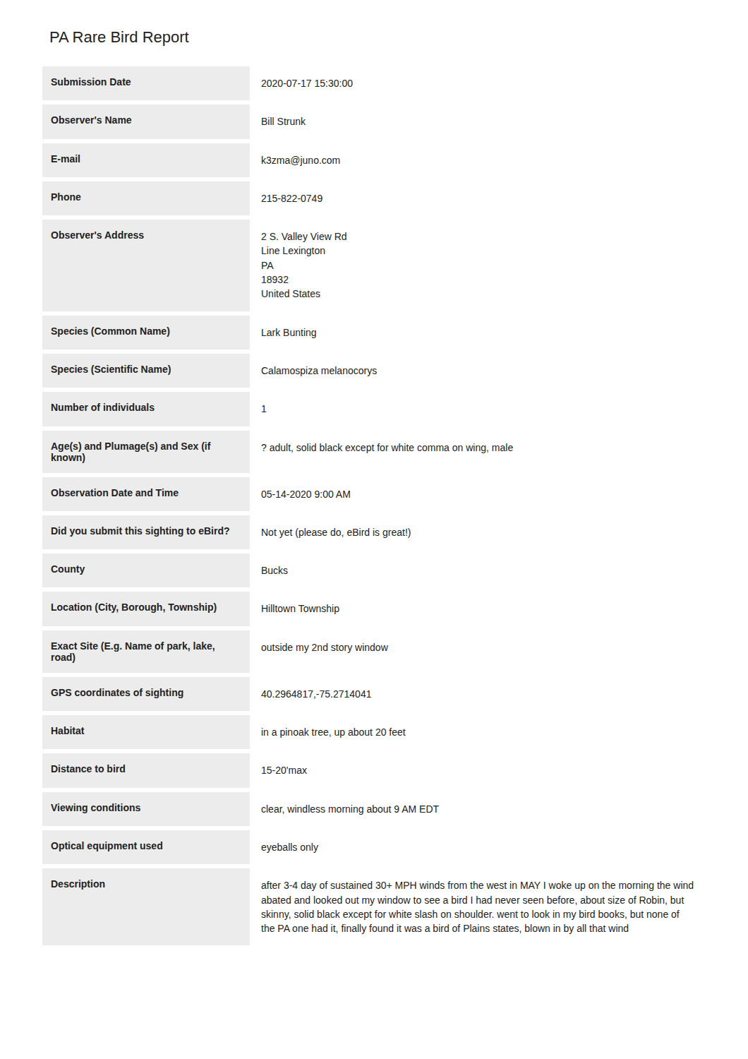PA Rare Bird Report
| Submission Date | 2020-07-17 15:30:00 |
| Observer's Name | Bill Strunk |
| E-mail | k3zma@juno.com |
| Phone | 215-822-0749 |
| Observer's Address | 2 S. Valley View Rd Line Lexington PA 18932 United States |
| Species (Common Name) | Lark Bunting |
| Species (Scientific Name) | Calamospiza melanocorys |
| Number of individuals | 1 |
| Age(s) and Plumage(s) and Sex (if known) | ? adult, solid black except for white comma on wing, male |
| Observation Date and Time | 05-14-2020 9:00 AM |
| Did you submit this sighting to eBird? | Not yet (please do, eBird is great!) |
| County | Bucks |
| Location (City, Borough, Township) | Hilltown Township |
| Exact Site (E.g. Name of park, lake, road) | outside my 2nd story window |
| GPS coordinates of sighting | 40.2964817,-75.2714041 |
| Habitat | in a pinoak tree, up about 20 feet |
| Distance to bird | 15-20'max |
| Viewing conditions | clear, windless morning about 9 AM EDT |
| Optical equipment used | eyeballs only |
| Description | after 3-4 day of sustained 30+ MPH winds from the west in MAY I woke up on the morning the wind abated and looked out my window to see a bird I had never seen before, about size of Robin, but skinny, solid black except for white slash on shoulder. went to look in my bird books, but none of the PA one had it, finally found it was a bird of Plains states, blown in by all that wind |